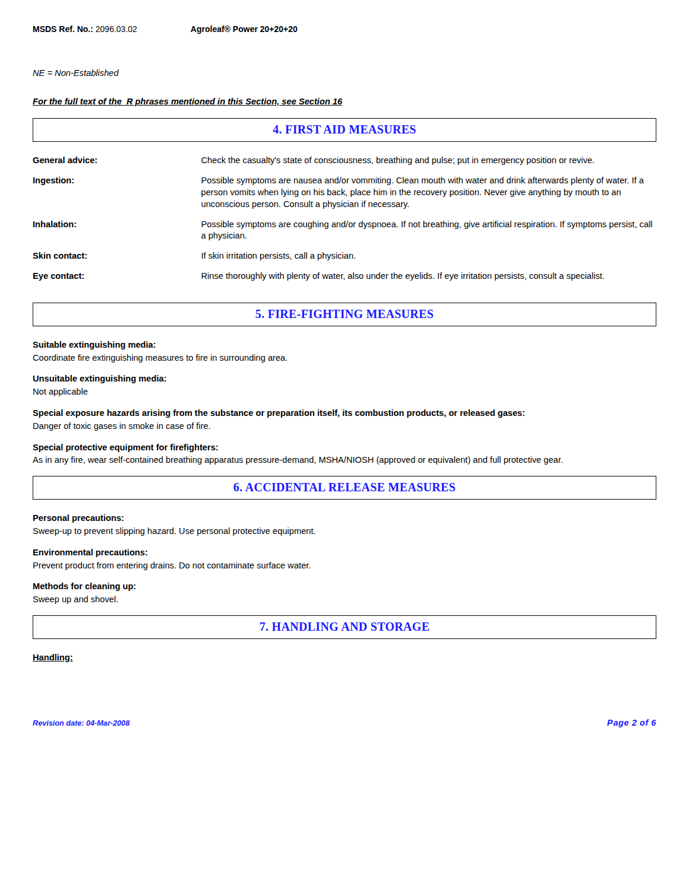MSDS Ref. No.: 2096.03.02
Agroleaf® Power 20+20+20
NE = Non-Established
For the full text of the R phrases mentioned in this Section, see Section 16
4. FIRST AID MEASURES
| General advice: | Check the casualty's state of consciousness, breathing and pulse; put in emergency position or revive. |
| Ingestion: | Possible symptoms are nausea and/or vommiting. Clean mouth with water and drink afterwards plenty of water. If a person vomits when lying on his back, place him in the recovery position. Never give anything by mouth to an unconscious person. Consult a physician if necessary. |
| Inhalation: | Possible symptoms are coughing and/or dyspnoea. If not breathing, give artificial respiration. If symptoms persist, call a physician. |
| Skin contact: | If skin irritation persists, call a physician. |
| Eye contact: | Rinse thoroughly with plenty of water, also under the eyelids. If eye irritation persists, consult a specialist. |
5. FIRE-FIGHTING MEASURES
Suitable extinguishing media:
Coordinate fire extinguishing measures to fire in surrounding area.
Unsuitable extinguishing media:
Not applicable
Special exposure hazards arising from the substance or preparation itself, its combustion products, or released gases:
Danger of toxic gases in smoke in case of fire.
Special protective equipment for firefighters:
As in any fire, wear self-contained breathing apparatus pressure-demand, MSHA/NIOSH (approved or equivalent) and full protective gear.
6. ACCIDENTAL RELEASE MEASURES
Personal precautions:
Sweep-up to prevent slipping hazard. Use personal protective equipment.
Environmental precautions:
Prevent product from entering drains. Do not contaminate surface water.
Methods for cleaning up:
Sweep up and shovel.
7. HANDLING AND STORAGE
Handling:
Revision date: 04-Mar-2008
Page 2 of 6